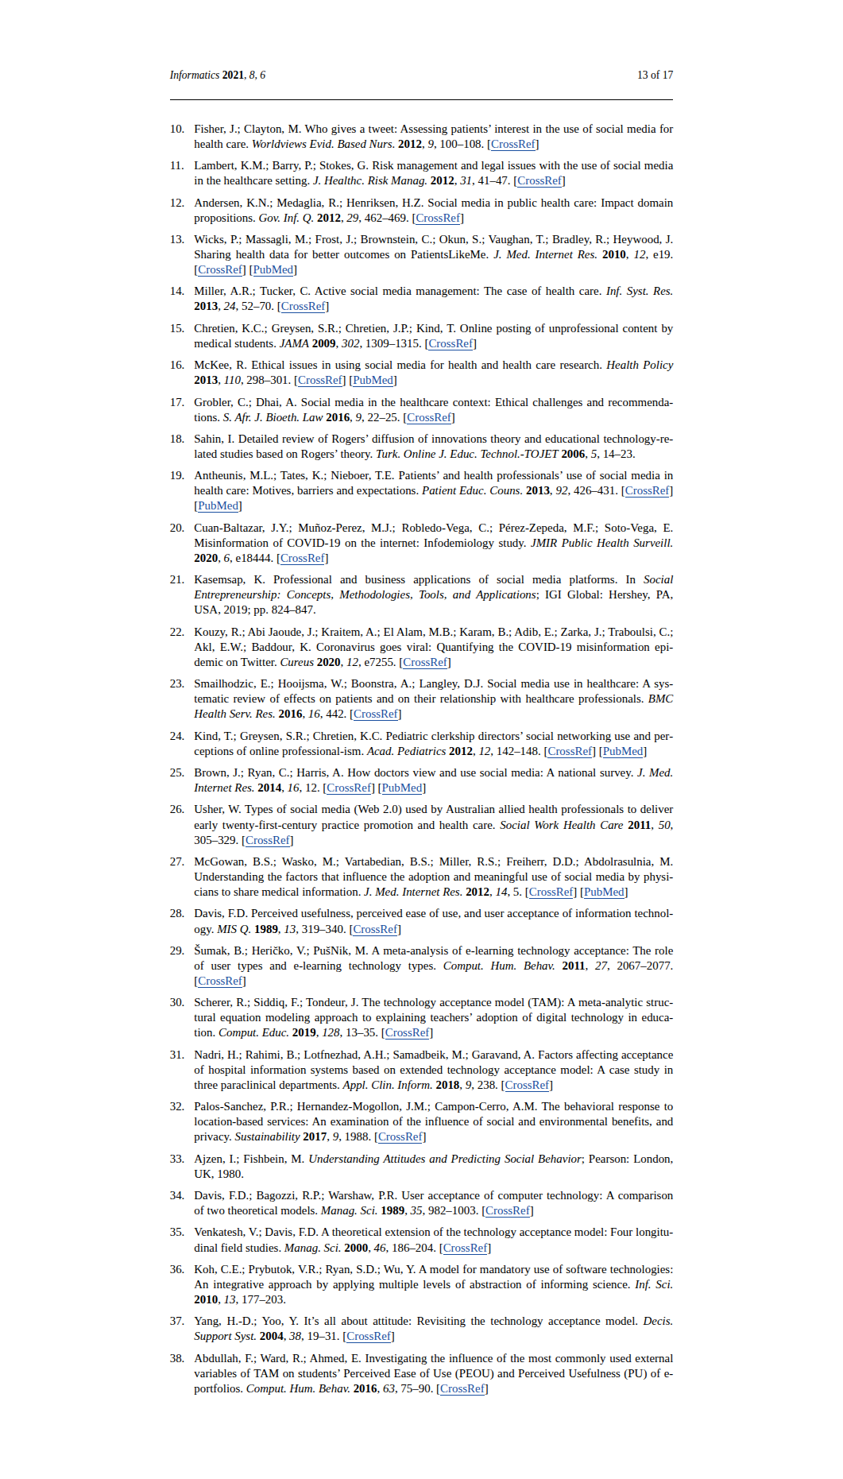Informatics 2021, 8, 6
13 of 17
Fisher, J.; Clayton, M. Who gives a tweet: Assessing patients’ interest in the use of social media for health care. Worldviews Evid. Based Nurs. 2012, 9, 100–108. [CrossRef]
Lambert, K.M.; Barry, P.; Stokes, G. Risk management and legal issues with the use of social media in the healthcare setting. J. Healthc. Risk Manag. 2012, 31, 41–47. [CrossRef]
Andersen, K.N.; Medaglia, R.; Henriksen, H.Z. Social media in public health care: Impact domain propositions. Gov. Inf. Q. 2012, 29, 462–469. [CrossRef]
Wicks, P.; Massagli, M.; Frost, J.; Brownstein, C.; Okun, S.; Vaughan, T.; Bradley, R.; Heywood, J. Sharing health data for better outcomes on PatientsLikeMe. J. Med. Internet Res. 2010, 12, e19. [CrossRef] [PubMed]
Miller, A.R.; Tucker, C. Active social media management: The case of health care. Inf. Syst. Res. 2013, 24, 52–70. [CrossRef]
Chretien, K.C.; Greysen, S.R.; Chretien, J.P.; Kind, T. Online posting of unprofessional content by medical students. JAMA 2009, 302, 1309–1315. [CrossRef]
McKee, R. Ethical issues in using social media for health and health care research. Health Policy 2013, 110, 298–301. [CrossRef] [PubMed]
Grobler, C.; Dhai, A. Social media in the healthcare context: Ethical challenges and recommendations. S. Afr. J. Bioeth. Law 2016, 9, 22–25. [CrossRef]
Sahin, I. Detailed review of Rogers’ diffusion of innovations theory and educational technology-related studies based on Rogers’ theory. Turk. Online J. Educ. Technol.-TOJET 2006, 5, 14–23.
Antheunis, M.L.; Tates, K.; Nieboer, T.E. Patients’ and health professionals’ use of social media in health care: Motives, barriers and expectations. Patient Educ. Couns. 2013, 92, 426–431. [CrossRef] [PubMed]
Cuan-Baltazar, J.Y.; Muñoz-Perez, M.J.; Robledo-Vega, C.; Pérez-Zepeda, M.F.; Soto-Vega, E. Misinformation of COVID-19 on the internet: Infodemiology study. JMIR Public Health Surveill. 2020, 6, e18444. [CrossRef]
Kasemsap, K. Professional and business applications of social media platforms. In Social Entrepreneurship: Concepts, Methodologies, Tools, and Applications; IGI Global: Hershey, PA, USA, 2019; pp. 824–847.
Kouzy, R.; Abi Jaoude, J.; Kraitem, A.; El Alam, M.B.; Karam, B.; Adib, E.; Zarka, J.; Traboulsi, C.; Akl, E.W.; Baddour, K. Coronavirus goes viral: Quantifying the COVID-19 misinformation epidemic on Twitter. Cureus 2020, 12, e7255. [CrossRef]
Smailhodzic, E.; Hooijsma, W.; Boonstra, A.; Langley, D.J. Social media use in healthcare: A systematic review of effects on patients and on their relationship with healthcare professionals. BMC Health Serv. Res. 2016, 16, 442. [CrossRef]
Kind, T.; Greysen, S.R.; Chretien, K.C. Pediatric clerkship directors’ social networking use and perceptions of online professional-ism. Acad. Pediatrics 2012, 12, 142–148. [CrossRef] [PubMed]
Brown, J.; Ryan, C.; Harris, A. How doctors view and use social media: A national survey. J. Med. Internet Res. 2014, 16, 12. [CrossRef] [PubMed]
Usher, W. Types of social media (Web 2.0) used by Australian allied health professionals to deliver early twenty-first-century practice promotion and health care. Social Work Health Care 2011, 50, 305–329. [CrossRef]
McGowan, B.S.; Wasko, M.; Vartabedian, B.S.; Miller, R.S.; Freiherr, D.D.; Abdolrasulnia, M. Understanding the factors that influence the adoption and meaningful use of social media by physicians to share medical information. J. Med. Internet Res. 2012, 14, 5. [CrossRef] [PubMed]
Davis, F.D. Perceived usefulness, perceived ease of use, and user acceptance of information technology. MIS Q. 1989, 13, 319–340. [CrossRef]
Šumak, B.; Heričko, V.; PušNik, M. A meta-analysis of e-learning technology acceptance: The role of user types and e-learning technology types. Comput. Hum. Behav. 2011, 27, 2067–2077. [CrossRef]
Scherer, R.; Siddiq, F.; Tondeur, J. The technology acceptance model (TAM): A meta-analytic structural equation modeling approach to explaining teachers’ adoption of digital technology in education. Comput. Educ. 2019, 128, 13–35. [CrossRef]
Nadri, H.; Rahimi, B.; Lotfnezhad, A.H.; Samadbeik, M.; Garavand, A. Factors affecting acceptance of hospital information systems based on extended technology acceptance model: A case study in three paraclinical departments. Appl. Clin. Inform. 2018, 9, 238. [CrossRef]
Palos-Sanchez, P.R.; Hernandez-Mogollon, J.M.; Campon-Cerro, A.M. The behavioral response to location-based services: An examination of the influence of social and environmental benefits, and privacy. Sustainability 2017, 9, 1988. [CrossRef]
Ajzen, I.; Fishbein, M. Understanding Attitudes and Predicting Social Behavior; Pearson: London, UK, 1980.
Davis, F.D.; Bagozzi, R.P.; Warshaw, P.R. User acceptance of computer technology: A comparison of two theoretical models. Manag. Sci. 1989, 35, 982–1003. [CrossRef]
Venkatesh, V.; Davis, F.D. A theoretical extension of the technology acceptance model: Four longitudinal field studies. Manag. Sci. 2000, 46, 186–204. [CrossRef]
Koh, C.E.; Prybutok, V.R.; Ryan, S.D.; Wu, Y. A model for mandatory use of software technologies: An integrative approach by applying multiple levels of abstraction of informing science. Inf. Sci. 2010, 13, 177–203.
Yang, H.-D.; Yoo, Y. It’s all about attitude: Revisiting the technology acceptance model. Decis. Support Syst. 2004, 38, 19–31. [CrossRef]
Abdullah, F.; Ward, R.; Ahmed, E. Investigating the influence of the most commonly used external variables of TAM on students’ Perceived Ease of Use (PEOU) and Perceived Usefulness (PU) of e-portfolios. Comput. Hum. Behav. 2016, 63, 75–90. [CrossRef]